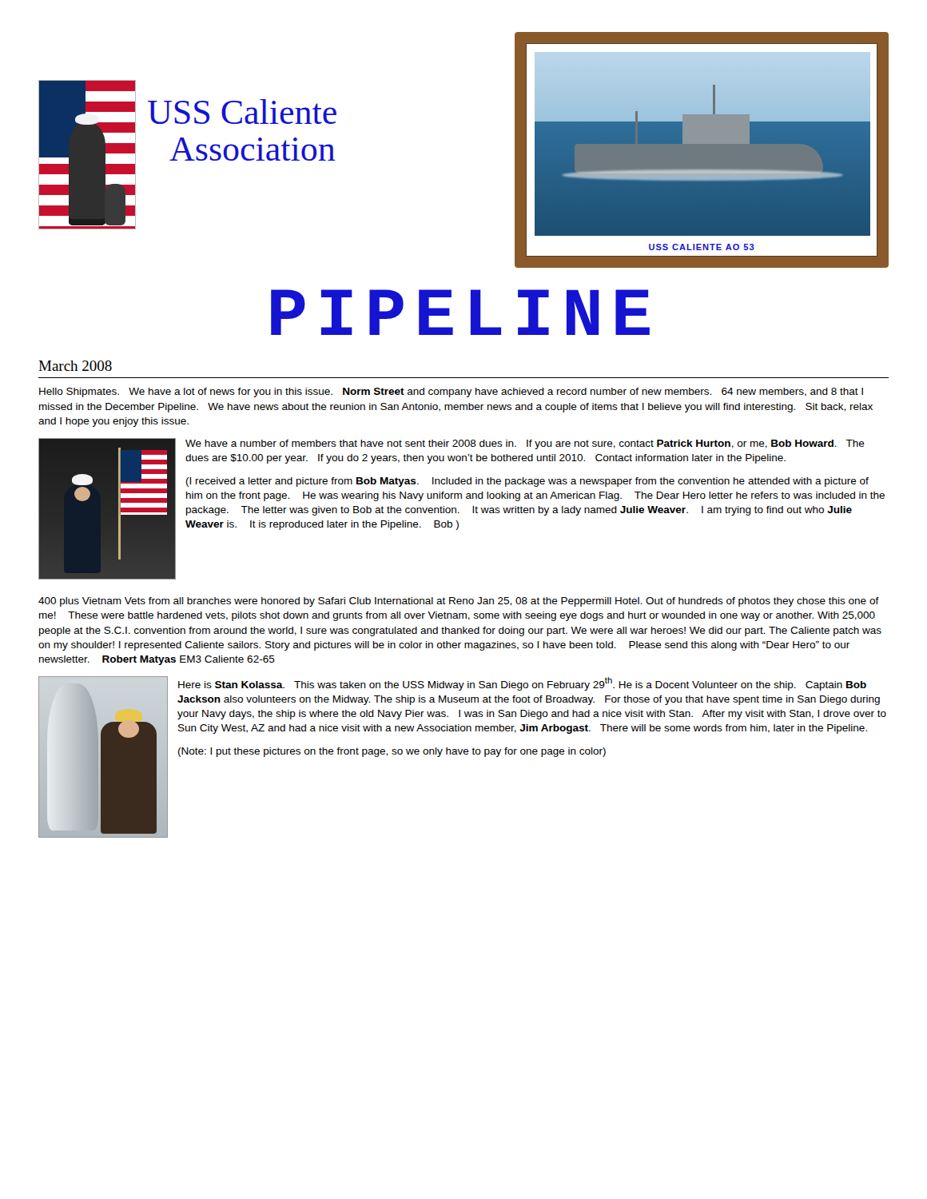USS CalienteAssociation
USS CALIENTE AO 53
PIPELINE
March 2008
Hello Shipmates. We have a lot of news for you in this issue. Norm Street and company have achieved a record number of new members. 64 new members, and 8 that I missed in the December Pipeline. We have news about the reunion in San Antonio, member news and a couple of items that I believe you will find interesting. Sit back, relax and I hope you enjoy this issue.
We have a number of members that have not sent their 2008 dues in. If you are not sure, contact Patrick Hurton, or me, Bob Howard. The dues are $10.00 per year. If you do 2 years, then you won’t be bothered until 2010. Contact information later in the Pipeline.
(I received a letter and picture from Bob Matyas. Included in the package was a newspaper from the convention he attended with a picture of him on the front page. He was wearing his Navy uniform and looking at an American Flag. The Dear Hero letter he refers to was included in the package. The letter was given to Bob at the convention. It was written by a lady named Julie Weaver. I am trying to find out who Julie Weaver is. It is reproduced later in the Pipeline. Bob )
400 plus Vietnam Vets from all branches were honored by Safari Club International at Reno Jan 25, 08 at the Peppermill Hotel. Out of hundreds of photos they chose this one of me! These were battle hardened vets, pilots shot down and grunts from all over Vietnam, some with seeing eye dogs and hurt or wounded in one way or another. With 25,000 people at the S.C.I. convention from around the world, I sure was congratulated and thanked for doing our part. We were all war heroes! We did our part. The Caliente patch was on my shoulder! I represented Caliente sailors. Story and pictures will be in color in other magazines, so I have been told. Please send this along with “Dear Hero” to our newsletter. Robert Matyas EM3 Caliente 62-65
Here is Stan Kolassa. This was taken on the USS Midway in San Diego on February 29th. He is a Docent Volunteer on the ship. Captain Bob Jackson also volunteers on the Midway. The ship is a Museum at the foot of Broadway. For those of you that have spent time in San Diego during your Navy days, the ship is where the old Navy Pier was. I was in San Diego and had a nice visit with Stan. After my visit with Stan, I drove over to Sun City West, AZ and had a nice visit with a new Association member, Jim Arbogast. There will be some words from him, later in the Pipeline.
(Note: I put these pictures on the front page, so we only have to pay for one page in color)